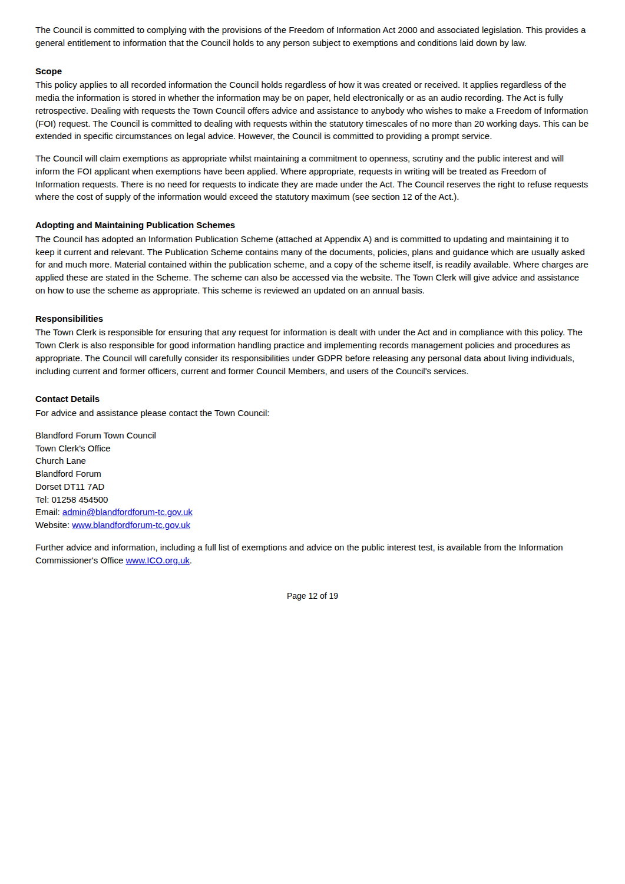The Council is committed to complying with the provisions of the Freedom of Information Act 2000 and associated legislation. This provides a general entitlement to information that the Council holds to any person subject to exemptions and conditions laid down by law.
Scope
This policy applies to all recorded information the Council holds regardless of how it was created or received. It applies regardless of the media the information is stored in whether the information may be on paper, held electronically or as an audio recording. The Act is fully retrospective. Dealing with requests the Town Council offers advice and assistance to anybody who wishes to make a Freedom of Information (FOI) request. The Council is committed to dealing with requests within the statutory timescales of no more than 20 working days. This can be extended in specific circumstances on legal advice. However, the Council is committed to providing a prompt service.
The Council will claim exemptions as appropriate whilst maintaining a commitment to openness, scrutiny and the public interest and will inform the FOI applicant when exemptions have been applied. Where appropriate, requests in writing will be treated as Freedom of Information requests. There is no need for requests to indicate they are made under the Act. The Council reserves the right to refuse requests where the cost of supply of the information would exceed the statutory maximum (see section 12 of the Act.).
Adopting and Maintaining Publication Schemes
The Council has adopted an Information Publication Scheme (attached at Appendix A) and is committed to updating and maintaining it to keep it current and relevant. The Publication Scheme contains many of the documents, policies, plans and guidance which are usually asked for and much more. Material contained within the publication scheme, and a copy of the scheme itself, is readily available. Where charges are applied these are stated in the Scheme. The scheme can also be accessed via the website. The Town Clerk will give advice and assistance on how to use the scheme as appropriate. This scheme is reviewed an updated on an annual basis.
Responsibilities
The Town Clerk is responsible for ensuring that any request for information is dealt with under the Act and in compliance with this policy. The Town Clerk is also responsible for good information handling practice and implementing records management policies and procedures as appropriate. The Council will carefully consider its responsibilities under GDPR before releasing any personal data about living individuals, including current and former officers, current and former Council Members, and users of the Council's services.
Contact Details
For advice and assistance please contact the Town Council:
Blandford Forum Town Council
Town Clerk's Office
Church Lane
Blandford Forum
Dorset DT11 7AD
Tel: 01258 454500
Email: admin@blandfordforum-tc.gov.uk
Website: www.blandfordforum-tc.gov.uk
Further advice and information, including a full list of exemptions and advice on the public interest test, is available from the Information Commissioner's Office www.ICO.org.uk.
Page 12 of 19